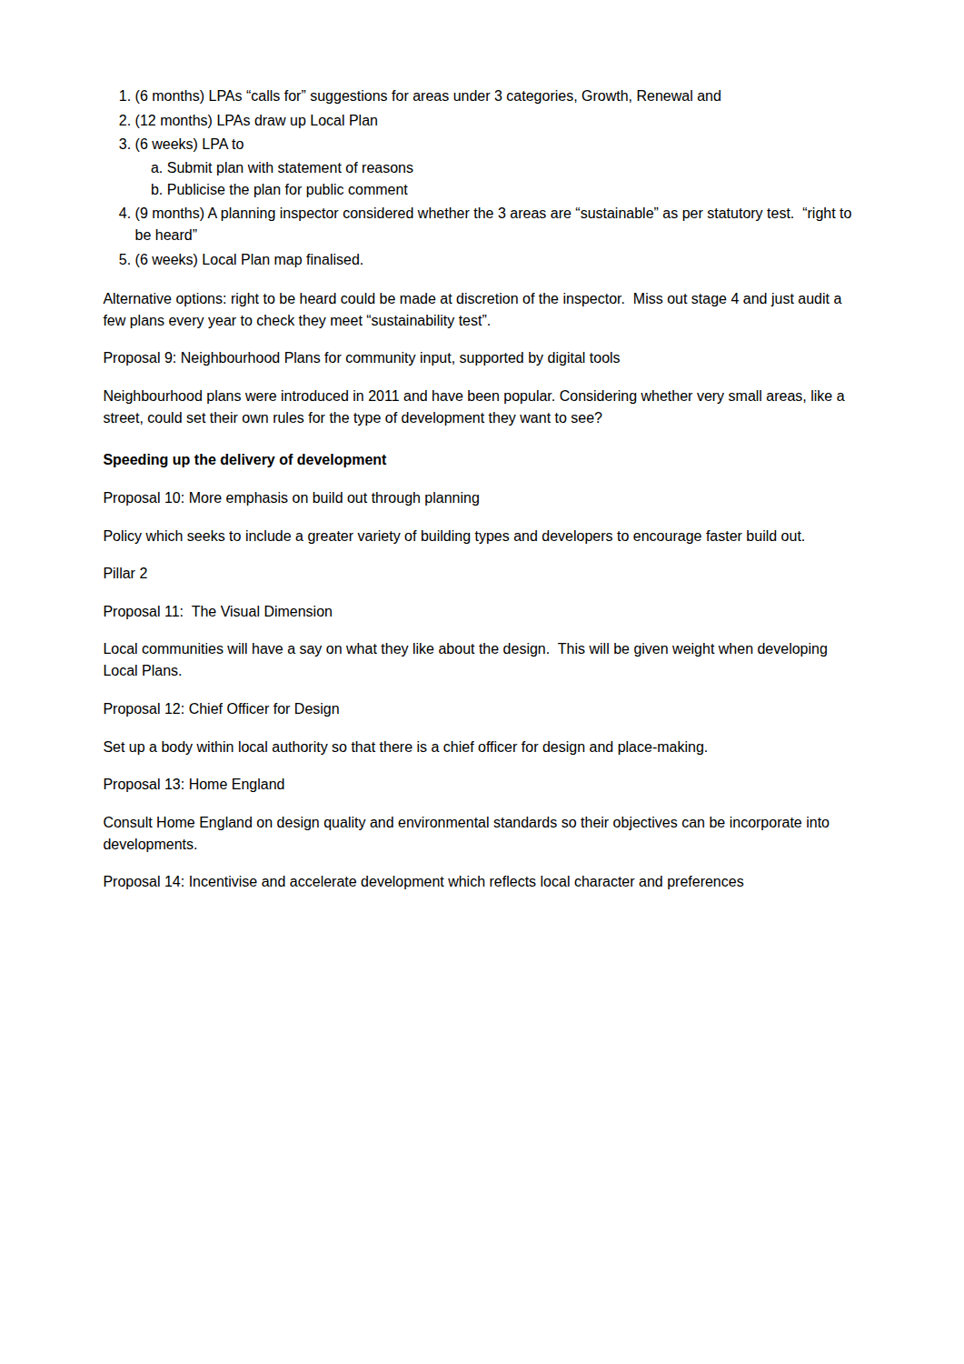(6 months) LPAs “calls for” suggestions for areas under 3 categories, Growth, Renewal and
(12 months) LPAs draw up Local Plan
(6 weeks) LPA to
Submit plan with statement of reasons
Publicise the plan for public comment
(9 months) A planning inspector considered whether the 3 areas are “sustainable” as per statutory test. “right to be heard”
(6 weeks) Local Plan map finalised.
Alternative options: right to be heard could be made at discretion of the inspector. Miss out stage 4 and just audit a few plans every year to check they meet “sustainability test”.
Proposal 9: Neighbourhood Plans for community input, supported by digital tools
Neighbourhood plans were introduced in 2011 and have been popular. Considering whether very small areas, like a street, could set their own rules for the type of development they want to see?
Speeding up the delivery of development
Proposal 10: More emphasis on build out through planning
Policy which seeks to include a greater variety of building types and developers to encourage faster build out.
Pillar 2
Proposal 11: The Visual Dimension
Local communities will have a say on what they like about the design. This will be given weight when developing Local Plans.
Proposal 12: Chief Officer for Design
Set up a body within local authority so that there is a chief officer for design and place-making.
Proposal 13: Home England
Consult Home England on design quality and environmental standards so their objectives can be incorporate into developments.
Proposal 14: Incentivise and accelerate development which reflects local character and preferences